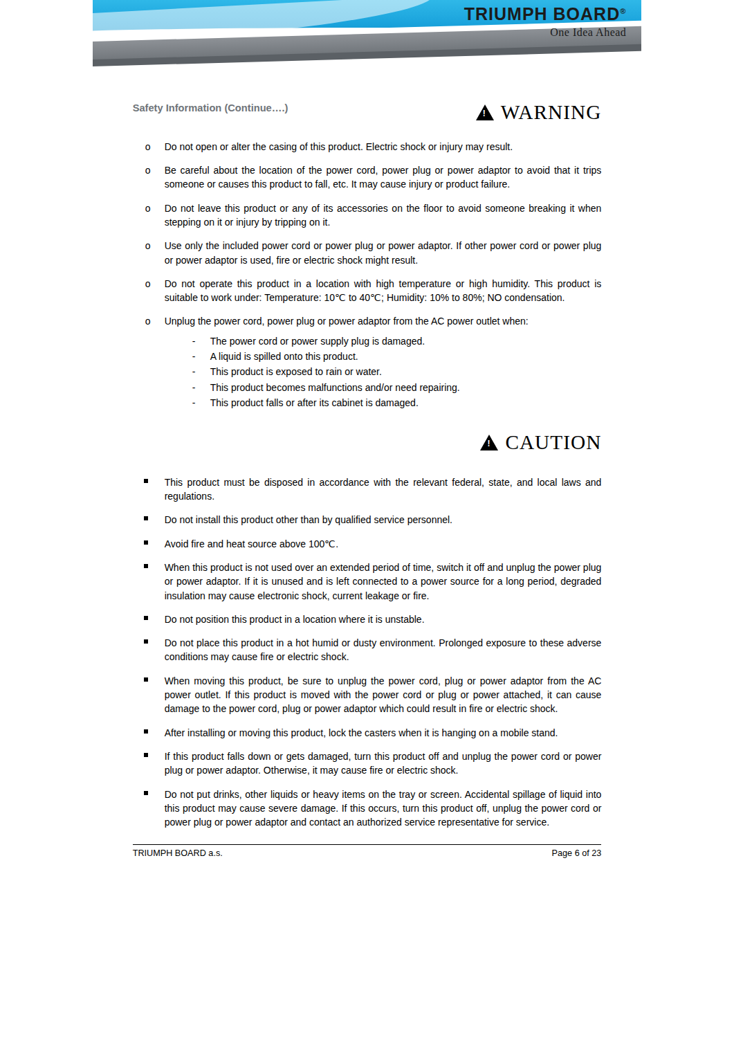TRIUMPH BOARD®
One Idea Ahead
Safety Information (Continue….)
WARNING
o Do not open or alter the casing of this product. Electric shock or injury may result.
o Be careful about the location of the power cord, power plug or power adaptor to avoid that it trips someone or causes this product to fall, etc. It may cause injury or product failure.
o Do not leave this product or any of its accessories on the floor to avoid someone breaking it when stepping on it or injury by tripping on it.
o Use only the included power cord or power plug or power adaptor. If other power cord or power plug or power adaptor is used, fire or electric shock might result.
o Do not operate this product in a location with high temperature or high humidity. This product is suitable to work under: Temperature: 10℃ to 40℃; Humidity: 10% to 80%; NO condensation.
o Unplug the power cord, power plug or power adaptor from the AC power outlet when:
-The power cord or power supply plug is damaged.
-A liquid is spilled onto this product.
-This product is exposed to rain or water.
-This product becomes malfunctions and/or need repairing.
-This product falls or after its cabinet is damaged.
CAUTION
This product must be disposed in accordance with the relevant federal, state, and local laws and regulations.
Do not install this product other than by qualified service personnel.
Avoid fire and heat source above 100℃.
When this product is not used over an extended period of time, switch it off and unplug the power plug or power adaptor. If it is unused and is left connected to a power source for a long period, degraded insulation may cause electronic shock, current leakage or fire.
Do not position this product in a location where it is unstable.
Do not place this product in a hot humid or dusty environment. Prolonged exposure to these adverse conditions may cause fire or electric shock.
When moving this product, be sure to unplug the power cord, plug or power adaptor from the AC power outlet. If this product is moved with the power cord or plug or power attached, it can cause damage to the power cord, plug or power adaptor which could result in fire or electric shock.
After installing or moving this product, lock the casters when it is hanging on a mobile stand.
If this product falls down or gets damaged, turn this product off and unplug the power cord or power plug or power adaptor. Otherwise, it may cause fire or electric shock.
Do not put drinks, other liquids or heavy items on the tray or screen. Accidental spillage of liquid into this product may cause severe damage. If this occurs, turn this product off, unplug the power cord or power plug or power adaptor and contact an authorized service representative for service.
TRIUMPH BOARD a.s.
Page 6 of 23